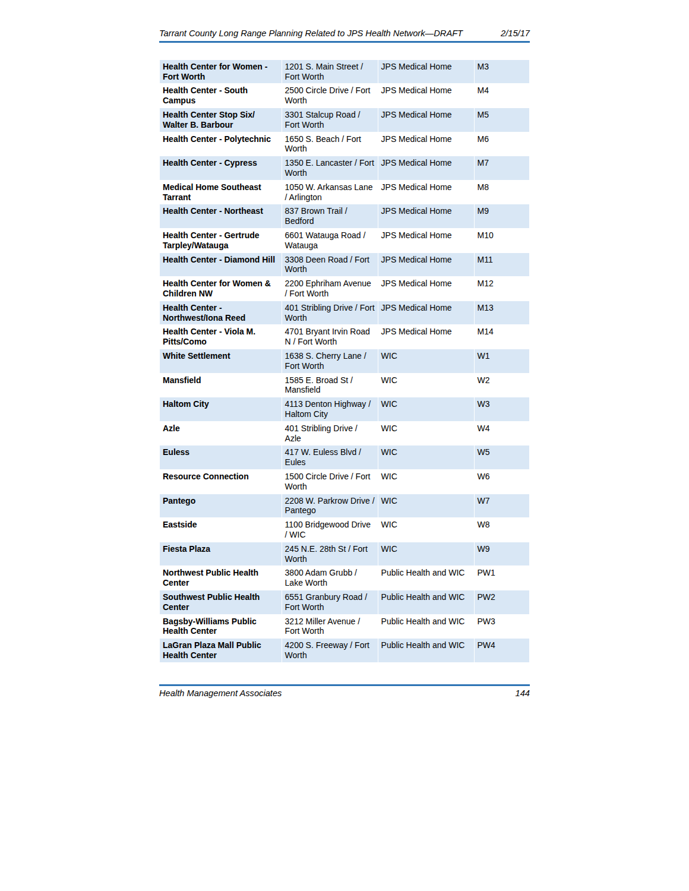Tarrant County Long Range Planning Related to JPS Health Network—DRAFT
2/15/17
| Health Center for Women - Fort Worth | 1201 S. Main Street / Fort Worth | JPS Medical Home | M3 |
| Health Center - South Campus | 2500 Circle Drive / Fort Worth | JPS Medical Home | M4 |
| Health Center Stop Six/ Walter B. Barbour | 3301 Stalcup Road / Fort Worth | JPS Medical Home | M5 |
| Health Center - Polytechnic | 1650 S. Beach / Fort Worth | JPS Medical Home | M6 |
| Health Center - Cypress | 1350 E. Lancaster / Fort Worth | JPS Medical Home | M7 |
| Medical Home Southeast Tarrant | 1050 W. Arkansas Lane / Arlington | JPS Medical Home | M8 |
| Health Center - Northeast | 837 Brown Trail / Bedford | JPS Medical Home | M9 |
| Health Center - Gertrude Tarpley/Watauga | 6601 Watauga Road / Watauga | JPS Medical Home | M10 |
| Health Center - Diamond Hill | 3308 Deen Road / Fort Worth | JPS Medical Home | M11 |
| Health Center for Women & Children NW | 2200 Ephriham Avenue / Fort Worth | JPS Medical Home | M12 |
| Health Center - Northwest/Iona Reed | 401 Stribling Drive / Fort Worth | JPS Medical Home | M13 |
| Health Center - Viola M. Pitts/Como | 4701 Bryant Irvin Road N / Fort Worth | JPS Medical Home | M14 |
| White Settlement | 1638 S. Cherry Lane / Fort Worth | WIC | W1 |
| Mansfield | 1585 E. Broad St / Mansfield | WIC | W2 |
| Haltom City | 4113 Denton Highway / Haltom City | WIC | W3 |
| Azle | 401 Stribling Drive / Azle | WIC | W4 |
| Euless | 417 W. Euless Blvd / Eules | WIC | W5 |
| Resource Connection | 1500 Circle Drive / Fort Worth | WIC | W6 |
| Pantego | 2208 W. Parkrow Drive / Pantego | WIC | W7 |
| Eastside | 1100 Bridgewood Drive / WIC | WIC | W8 |
| Fiesta Plaza | 245 N.E. 28th St / Fort Worth | WIC | W9 |
| Northwest Public Health Center | 3800 Adam Grubb / Lake Worth | Public Health and WIC | PW1 |
| Southwest Public Health Center | 6551 Granbury Road / Fort Worth | Public Health and WIC | PW2 |
| Bagsby-Williams Public Health Center | 3212 Miller Avenue / Fort Worth | Public Health and WIC | PW3 |
| LaGran Plaza Mall Public Health Center | 4200 S. Freeway / Fort Worth | Public Health and WIC | PW4 |
Health Management Associates
144